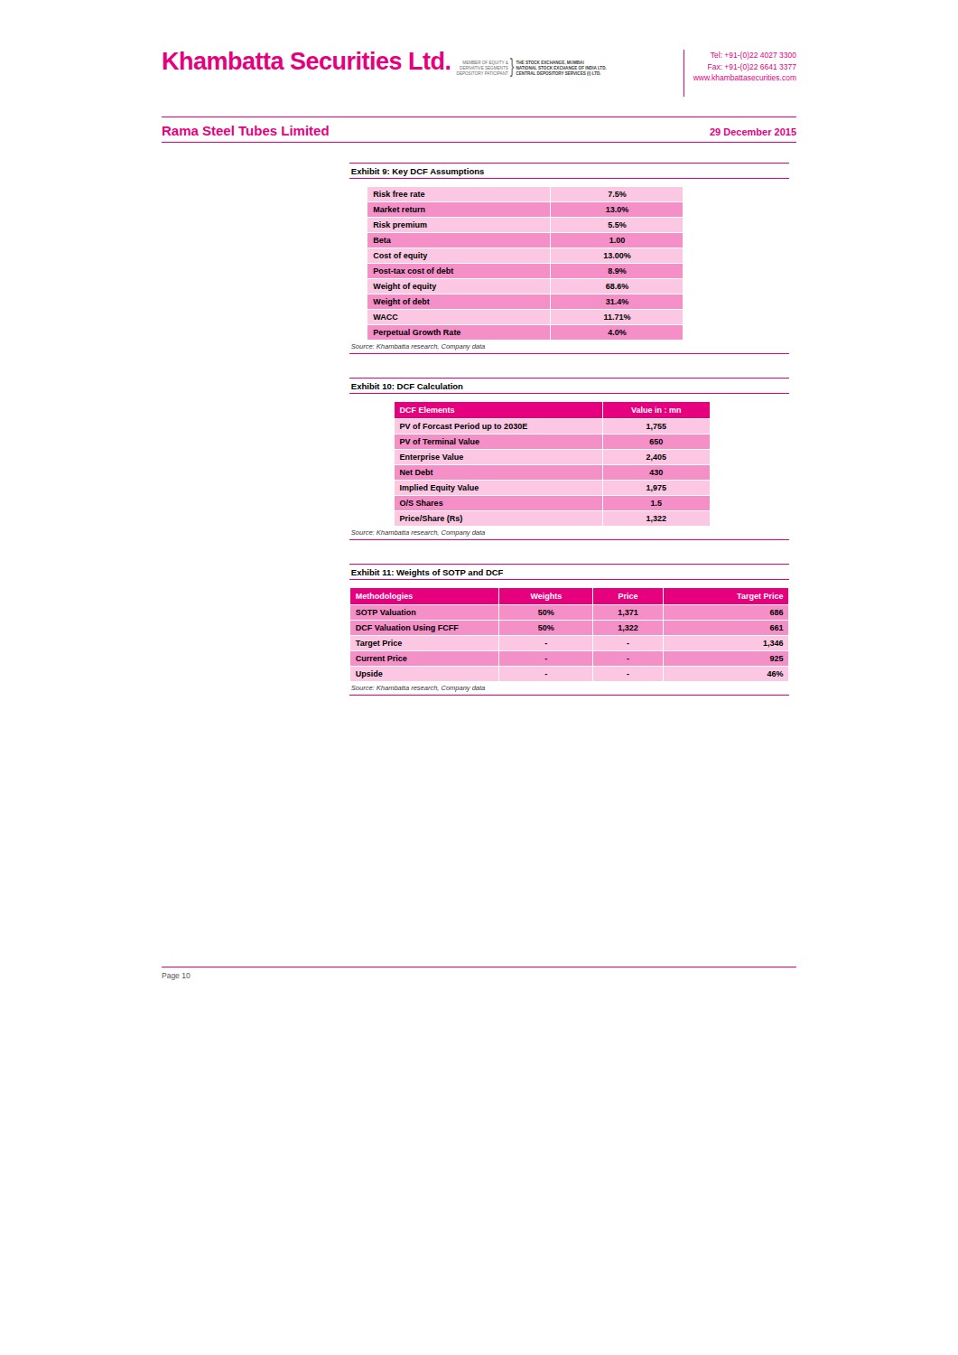Khambatta Securities Ltd.
MEMBER OF EQUITY &
DERIVATIVE SEGMENTS
DEPOSITORY PATICIPANT
}
THE STOCK EXCHANGE, MUMBAI
NATIONAL STOCK EXCHANGE OF INDIA LTD. CENTRAL DEPOSITORY SERVICES (I) LTD.
Tel: +91-(0)22 4027 3300
Fax: +91-(0)22 6641 3377
www.khambattasecurities.com
Rama Steel Tubes Limited
29 December 2015
Exhibit 9: Key DCF Assumptions
| Risk free rate | 7.5% |
| Market return | 13.0% |
| Risk premium | 5.5% |
| Beta | 1.00 |
| Cost of equity | 13.00% |
| Post-tax cost of debt | 8.9% |
| Weight of equity | 68.6% |
| Weight of debt | 31.4% |
| WACC | 11.71% |
| Perpetual Growth Rate | 4.0% |
Source: Khambatta research, Company data
Exhibit 10: DCF Calculation
| DCF Elements | Value in : mn |
| --- | --- |
| PV of Forcast Period up to 2030E | 1,755 |
| PV of Terminal Value | 650 |
| Enterprise Value | 2,405 |
| Net Debt | 430 |
| Implied Equity Value | 1,975 |
| O/S Shares | 1.5 |
| Price/Share (Rs) | 1,322 |
Source: Khambatta research, Company data
Exhibit 11: Weights of SOTP and DCF
| Methodologies | Weights | Price | Target Price |
| --- | --- | --- | --- |
| SOTP Valuation | 50% | 1,371 | 686 |
| DCF Valuation Using FCFF | 50% | 1,322 | 661 |
| Target Price | - | - | 1,346 |
| Current Price | - | - | 925 |
| Upside | - | - | 46% |
Source: Khambatta research, Company data
Page 10